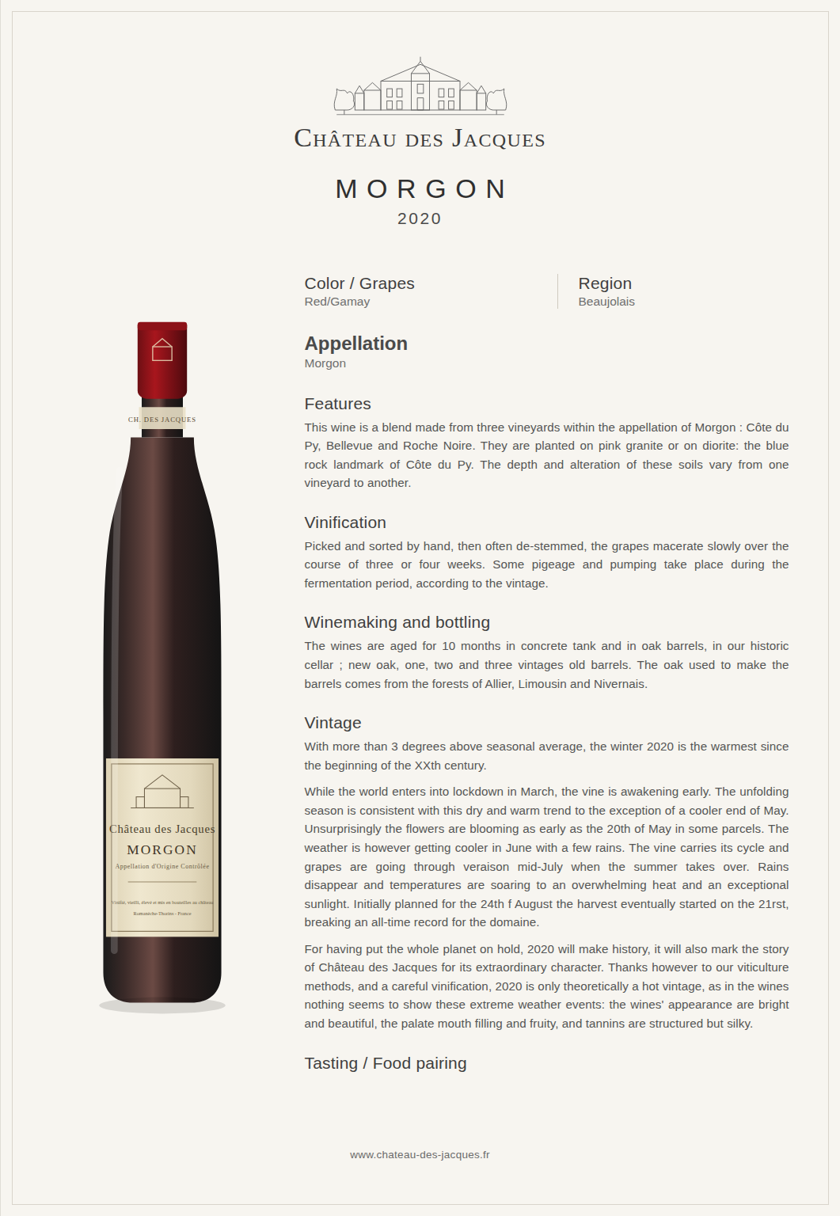Château des Jacques
MORGON
2020
CH. DES JACQUES Château des Jacques MORGON Appellation d'Origine Contrôlée Vinifié, vieilli, élevé et mis en bouteilles au château Romanèche-Thorins - France
Color / Grapes
Red/Gamay
Region
Beaujolais
Appellation
Morgon
Features
This wine is a blend made from three vineyards within the appellation of Morgon : Côte du Py, Bellevue and Roche Noire. They are planted on pink granite or on diorite: the blue rock landmark of Côte du Py. The depth and alteration of these soils vary from one vineyard to another.
Vinification
Picked and sorted by hand, then often de-stemmed, the grapes macerate slowly over the course of three or four weeks. Some pigeage and pumping take place during the fermentation period, according to the vintage.
Winemaking and bottling
The wines are aged for 10 months in concrete tank and in oak barrels, in our historic cellar ; new oak, one, two and three vintages old barrels. The oak used to make the barrels comes from the forests of Allier, Limousin and Nivernais.
Vintage
With more than 3 degrees above seasonal average, the winter 2020 is the warmest since the beginning of the XXth century.
While the world enters into lockdown in March, the vine is awakening early. The unfolding season is consistent with this dry and warm trend to the exception of a cooler end of May. Unsurprisingly the flowers are blooming as early as the 20th of May in some parcels. The weather is however getting cooler in June with a few rains. The vine carries its cycle and grapes are going through veraison mid-July when the summer takes over. Rains disappear and temperatures are soaring to an overwhelming heat and an exceptional sunlight. Initially planned for the 24th f August the harvest eventually started on the 21rst, breaking an all-time record for the domaine.
For having put the whole planet on hold, 2020 will make history, it will also mark the story of Château des Jacques for its extraordinary character. Thanks however to our viticulture methods, and a careful vinification, 2020 is only theoretically a hot vintage, as in the wines nothing seems to show these extreme weather events: the wines' appearance are bright and beautiful, the palate mouth filling and fruity, and tannins are structured but silky.
Tasting / Food pairing
www.chateau-des-jacques.fr